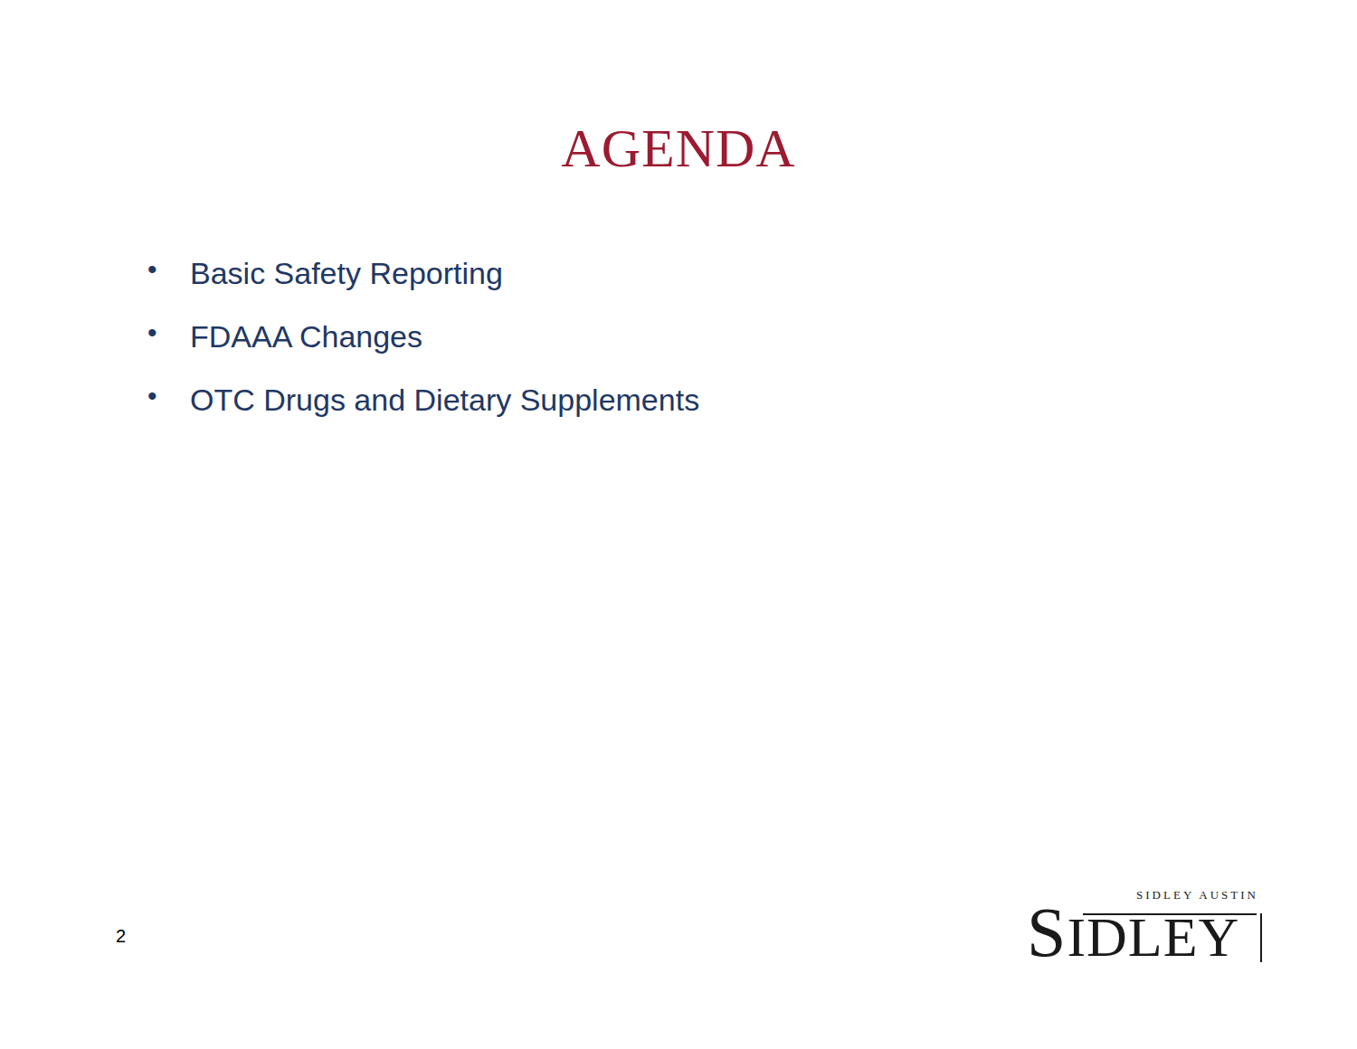AGENDA
Basic Safety Reporting
FDAAA Changes
OTC Drugs and Dietary Supplements
2
SIDLEY AUSTIN
SIDLEY